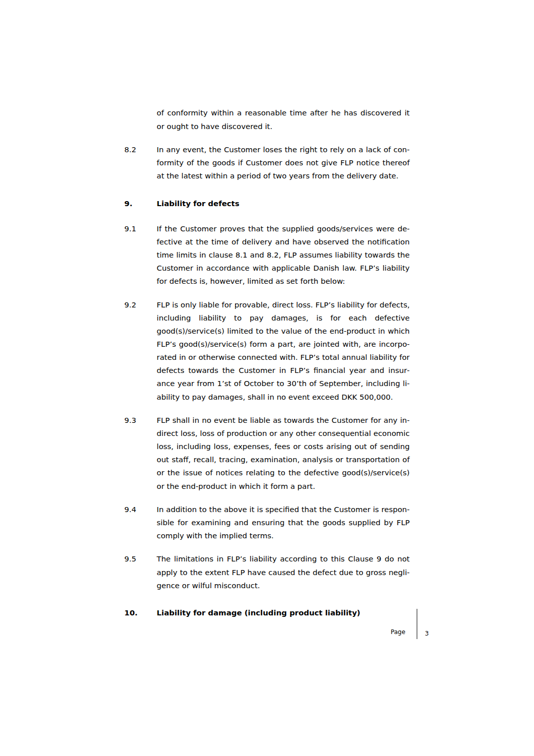of conformity within a reasonable time after he has discovered it or ought to have discovered it.
8.2
In any event, the Customer loses the right to rely on a lack of conformity of the goods if Customer does not give FLP notice thereof at the latest within a period of two years from the delivery date.
9.
Liability for defects
9.1
If the Customer proves that the supplied goods/services were defective at the time of delivery and have observed the notification time limits in clause 8.1 and 8.2, FLP assumes liability towards the Customer in accordance with applicable Danish law. FLP’s liability for defects is, however, limited as set forth below:
9.2
FLP is only liable for provable, direct loss. FLP’s liability for defects, including liability to pay damages, is for each defective good(s)/service(s) limited to the value of the end-product in which FLP’s good(s)/service(s) form a part, are jointed with, are incorporated in or otherwise connected with. FLP’s total annual liability for defects towards the Customer in FLP’s financial year and insurance year from 1’st of October to 30’th of September, including liability to pay damages, shall in no event exceed DKK 500,000.
9.3
FLP shall in no event be liable as towards the Customer for any indirect loss, loss of production or any other consequential economic loss, including loss, expenses, fees or costs arising out of sending out staff, recall, tracing, examination, analysis or transportation of or the issue of notices relating to the defective good(s)/service(s) or the end-product in which it form a part.
9.4
In addition to the above it is specified that the Customer is responsible for examining and ensuring that the goods supplied by FLP comply with the implied terms.
9.5
The limitations in FLP’s liability according to this Clause 9 do not apply to the extent FLP have caused the defect due to gross negligence or wilful misconduct.
10.
Liability for damage (including product liability)
Page
3